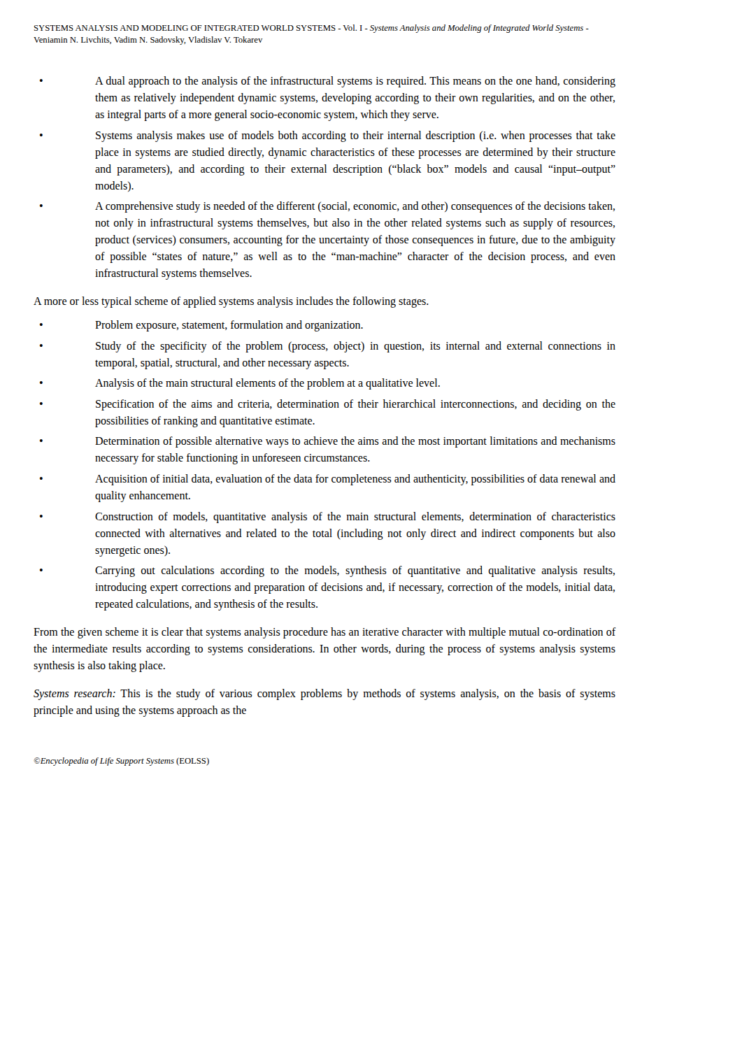SYSTEMS ANALYSIS AND MODELING OF INTEGRATED WORLD SYSTEMS - Vol. I - Systems Analysis and Modeling of Integrated World Systems - Veniamin N. Livchits, Vadim N. Sadovsky, Vladislav V. Tokarev
A dual approach to the analysis of the infrastructural systems is required. This means on the one hand, considering them as relatively independent dynamic systems, developing according to their own regularities, and on the other, as integral parts of a more general socio-economic system, which they serve.
Systems analysis makes use of models both according to their internal description (i.e. when processes that take place in systems are studied directly, dynamic characteristics of these processes are determined by their structure and parameters), and according to their external description (“black box” models and causal “input–output” models).
A comprehensive study is needed of the different (social, economic, and other) consequences of the decisions taken, not only in infrastructural systems themselves, but also in the other related systems such as supply of resources, product (services) consumers, accounting for the uncertainty of those consequences in future, due to the ambiguity of possible “states of nature,” as well as to the “man-machine” character of the decision process, and even infrastructural systems themselves.
A more or less typical scheme of applied systems analysis includes the following stages.
Problem exposure, statement, formulation and organization.
Study of the specificity of the problem (process, object) in question, its internal and external connections in temporal, spatial, structural, and other necessary aspects.
Analysis of the main structural elements of the problem at a qualitative level.
Specification of the aims and criteria, determination of their hierarchical interconnections, and deciding on the possibilities of ranking and quantitative estimate.
Determination of possible alternative ways to achieve the aims and the most important limitations and mechanisms necessary for stable functioning in unforeseen circumstances.
Acquisition of initial data, evaluation of the data for completeness and authenticity, possibilities of data renewal and quality enhancement.
Construction of models, quantitative analysis of the main structural elements, determination of characteristics connected with alternatives and related to the total (including not only direct and indirect components but also synergetic ones).
Carrying out calculations according to the models, synthesis of quantitative and qualitative analysis results, introducing expert corrections and preparation of decisions and, if necessary, correction of the models, initial data, repeated calculations, and synthesis of the results.
From the given scheme it is clear that systems analysis procedure has an iterative character with multiple mutual co-ordination of the intermediate results according to systems considerations. In other words, during the process of systems analysis systems synthesis is also taking place.
Systems research: This is the study of various complex problems by methods of systems analysis, on the basis of systems principle and using the systems approach as the
©Encyclopedia of Life Support Systems (EOLSS)